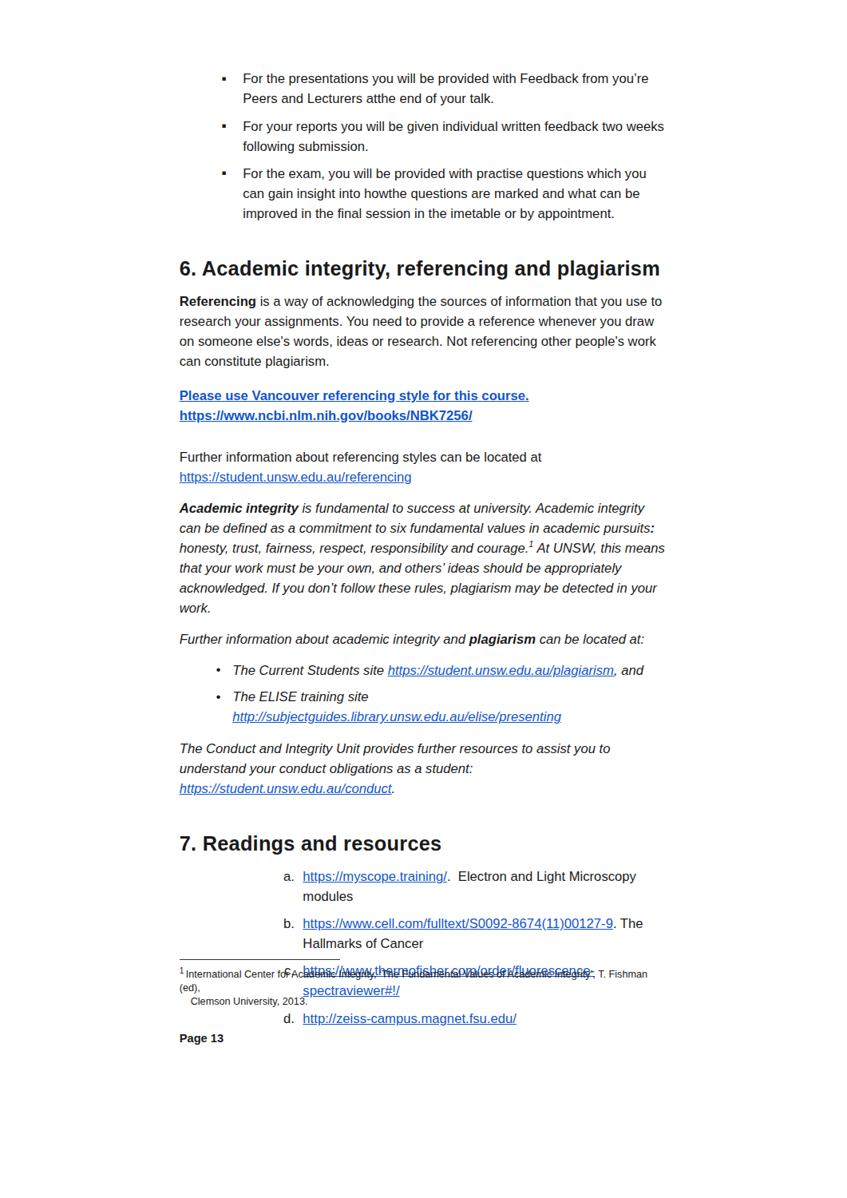For the presentations you will be provided with Feedback from you’re Peers and Lecturers atthe end of your talk.
For your reports you will be given individual written feedback two weeks following submission.
For the exam, you will be provided with practise questions which you can gain insight into howthe questions are marked and what can be improved in the final session in the imetable or by appointment.
6. Academic integrity, referencing and plagiarism
Referencing is a way of acknowledging the sources of information that you use to research your assignments. You need to provide a reference whenever you draw on someone else's words, ideas or research. Not referencing other people's work can constitute plagiarism.
Please use Vancouver referencing style for this course.
https://www.ncbi.nlm.nih.gov/books/NBK7256/
Further information about referencing styles can be located at
https://student.unsw.edu.au/referencing
Academic integrity is fundamental to success at university. Academic integrity can be defined as a commitment to six fundamental values in academic pursuits: honesty, trust, fairness, respect, responsibility and courage.1 At UNSW, this means that your work must be your own, and others’ ideas should be appropriately acknowledged. If you don’t follow these rules, plagiarism may be detected in your work.
Further information about academic integrity and plagiarism can be located at:
The Current Students site https://student.unsw.edu.au/plagiarism, and
The ELISE training site http://subjectguides.library.unsw.edu.au/elise/presenting
The Conduct and Integrity Unit provides further resources to assist you to understand your conduct obligations as a student: https://student.unsw.edu.au/conduct.
7. Readings and resources
https://myscope.training/. Electron and Light Microscopy modules
https://www.cell.com/fulltext/S0092-8674(11)00127-9. The Hallmarks of Cancer
https://www.thermofisher.com/order/fluorescence-spectraviewer#!/
http://zeiss-campus.magnet.fsu.edu/
1 International Center for Academic Integrity, ‘The Fundamental Values of Academic Integrity’, T. Fishman (ed), Clemson University, 2013.
Page 13